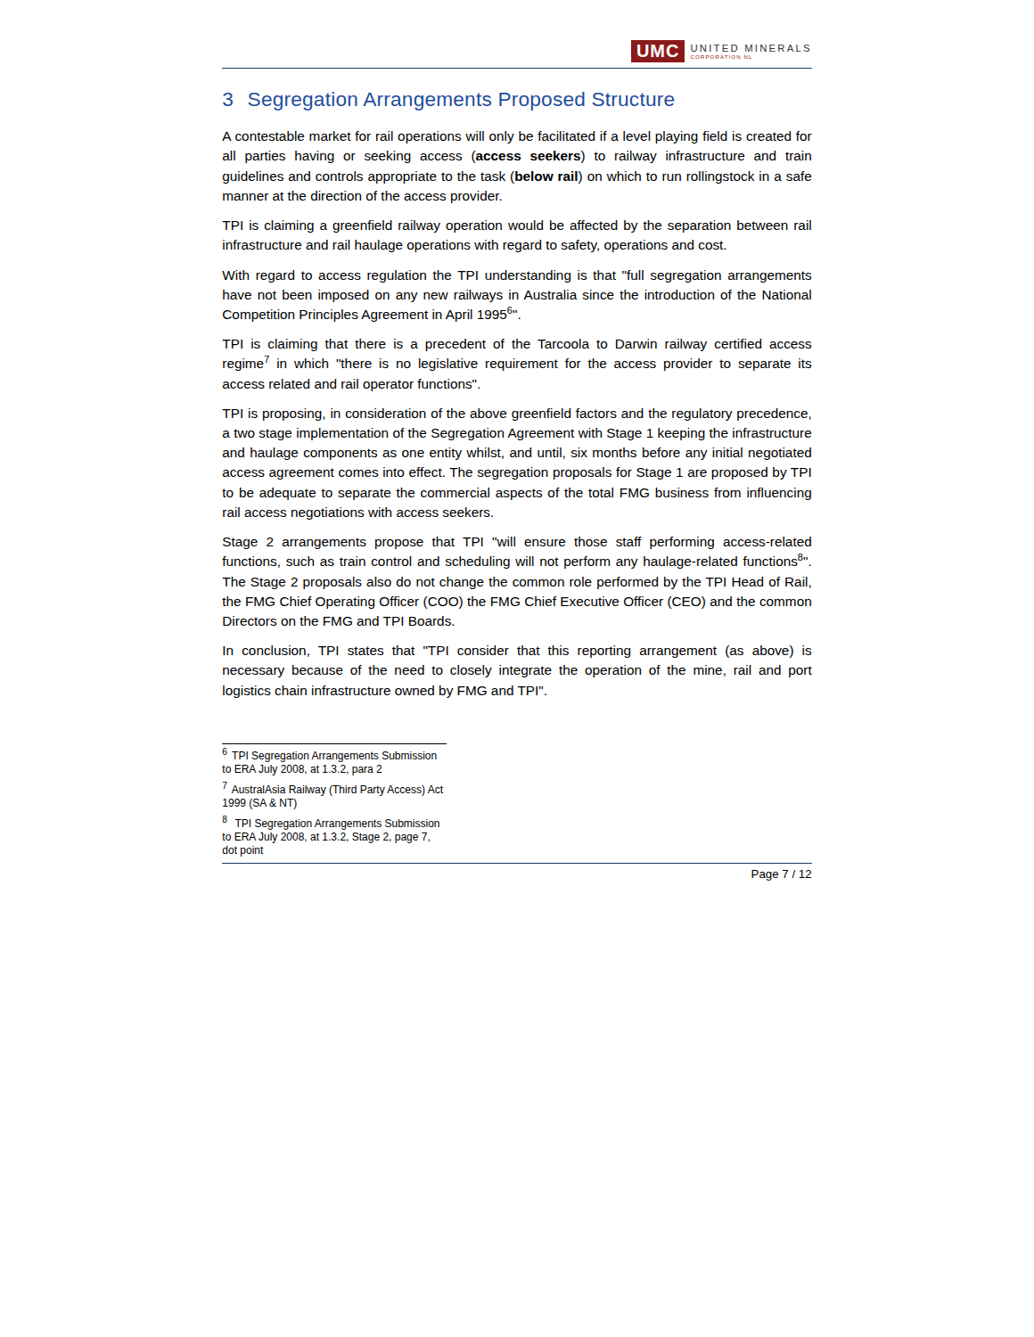UMC UNITED MINERALS CORPORATION NL
3 Segregation Arrangements Proposed Structure
A contestable market for rail operations will only be facilitated if a level playing field is created for all parties having or seeking access (access seekers) to railway infrastructure and train guidelines and controls appropriate to the task (below rail) on which to run rollingstock in a safe manner at the direction of the access provider.
TPI is claiming a greenfield railway operation would be affected by the separation between rail infrastructure and rail haulage operations with regard to safety, operations and cost.
With regard to access regulation the TPI understanding is that "full segregation arrangements have not been imposed on any new railways in Australia since the introduction of the National Competition Principles Agreement in April 19956".
TPI is claiming that there is a precedent of the Tarcoola to Darwin railway certified access regime7 in which "there is no legislative requirement for the access provider to separate its access related and rail operator functions".
TPI is proposing, in consideration of the above greenfield factors and the regulatory precedence, a two stage implementation of the Segregation Agreement with Stage 1 keeping the infrastructure and haulage components as one entity whilst, and until, six months before any initial negotiated access agreement comes into effect. The segregation proposals for Stage 1 are proposed by TPI to be adequate to separate the commercial aspects of the total FMG business from influencing rail access negotiations with access seekers.
Stage 2 arrangements propose that TPI "will ensure those staff performing access-related functions, such as train control and scheduling will not perform any haulage-related functions8". The Stage 2 proposals also do not change the common role performed by the TPI Head of Rail, the FMG Chief Operating Officer (COO) the FMG Chief Executive Officer (CEO) and the common Directors on the FMG and TPI Boards.
In conclusion, TPI states that "TPI consider that this reporting arrangement (as above) is necessary because of the need to closely integrate the operation of the mine, rail and port logistics chain infrastructure owned by FMG and TPI".
6 TPI Segregation Arrangements Submission to ERA July 2008, at 1.3.2, para 2
7 AustralAsia Railway (Third Party Access) Act 1999 (SA & NT)
8 TPI Segregation Arrangements Submission to ERA July 2008, at 1.3.2, Stage 2, page 7, dot point
Page 7 / 12